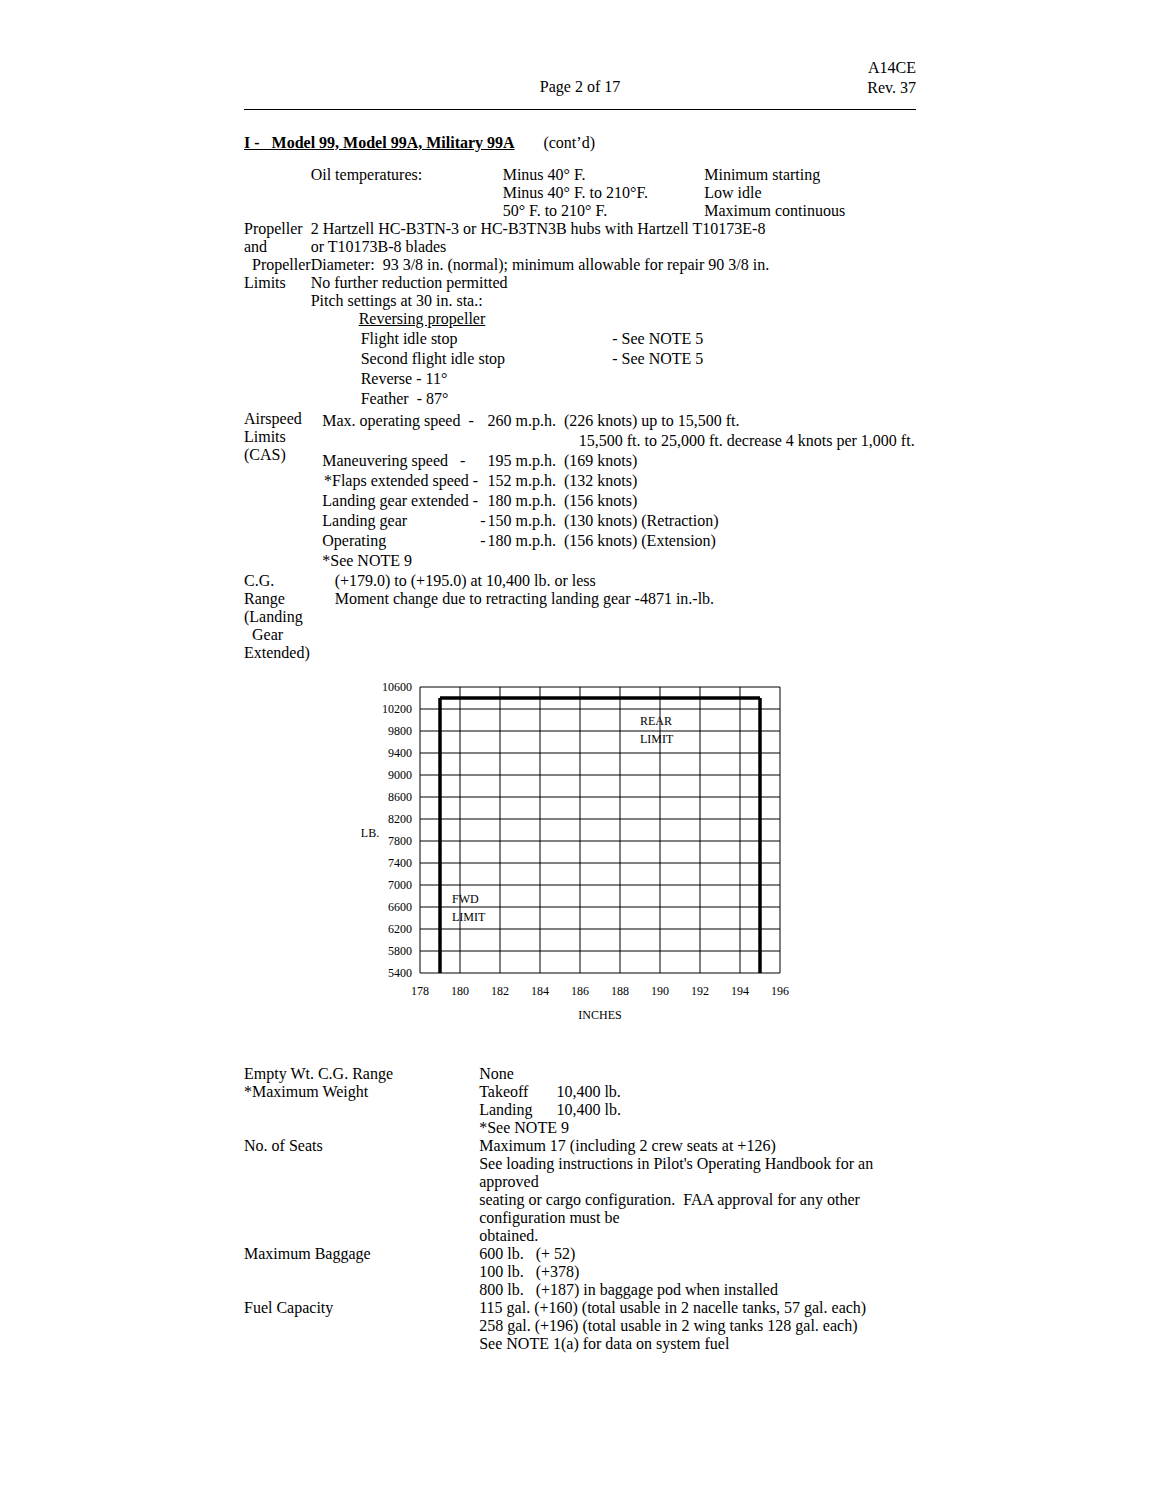A14CE
Rev. 37
Page 2 of 17
I - Model 99, Model 99A, Military 99A(cont’d)
| | / Oil temperatures: / Minus 40° F. / Minimum starting / / / Minus 40° F. to 210°F. / Low idle / / / 50° F. to 210° F. / Maximum continuous / |
| Propeller and Propeller Limits | 2 Hartzell HC-B3TN-3 or HC-B3TN3B hubs with Hartzell T10173E-8 or T10173B-8 blades Diameter: 93 3/8 in. (normal); minimum allowable for repair 90 3/8 in. No further reduction permitted Pitch settings at 30 in. sta.: Reversing propeller / Flight idle stop / - See NOTE 5 / / Second flight idle stop / - See NOTE 5 / / Reverse - 11° / / / Feather - 87° / / |
| Airspeed Limits (CAS) | / Max. operating speed - / / 260 m.p.h. (226 knots) up to 15,500 ft. / / / / 15,500 ft. to 25,000 ft. decrease 4 knots per 1,000 ft. / / Maneuvering speed - / / 195 m.p.h. (169 knots) / / *Flaps extended speed - / / 152 m.p.h. (132 knots) / / Landing gear extended - / / 180 m.p.h. (156 knots) / / Landing gear / - / 150 m.p.h. (130 knots) (Retraction) / / Operating / - / 180 m.p.h. (156 knots) (Extension) / / *See NOTE 9 / |
| C.G. Range (Landing Gear Extended) | (+179.0) to (+195.0) at 10,400 lb. or less Moment change due to retracting landing gear -4871 in.-lb. |
10600 10200 9800 9400 9000 8600 8200 7800 7400 7000 6600 6200 5800 5400 LB. REAR LIMIT FWD LIMIT 178 180 182 184 186 188 190 192 194 196 INCHES
| Empty Wt. C.G. Range | None |
| *Maximum Weight | Takeoff 10,400 lb. Landing 10,400 lb. *See NOTE 9 |
| No. of Seats | Maximum 17 (including 2 crew seats at +126) See loading instructions in Pilot's Operating Handbook for an approved seating or cargo configuration. FAA approval for any other configuration must be obtained. |
| Maximum Baggage | 600 lb. (+ 52) 100 lb. (+378) 800 lb. (+187) in baggage pod when installed |
| Fuel Capacity | 115 gal. (+160) (total usable in 2 nacelle tanks, 57 gal. each) 258 gal. (+196) (total usable in 2 wing tanks 128 gal. each) See NOTE 1(a) for data on system fuel |